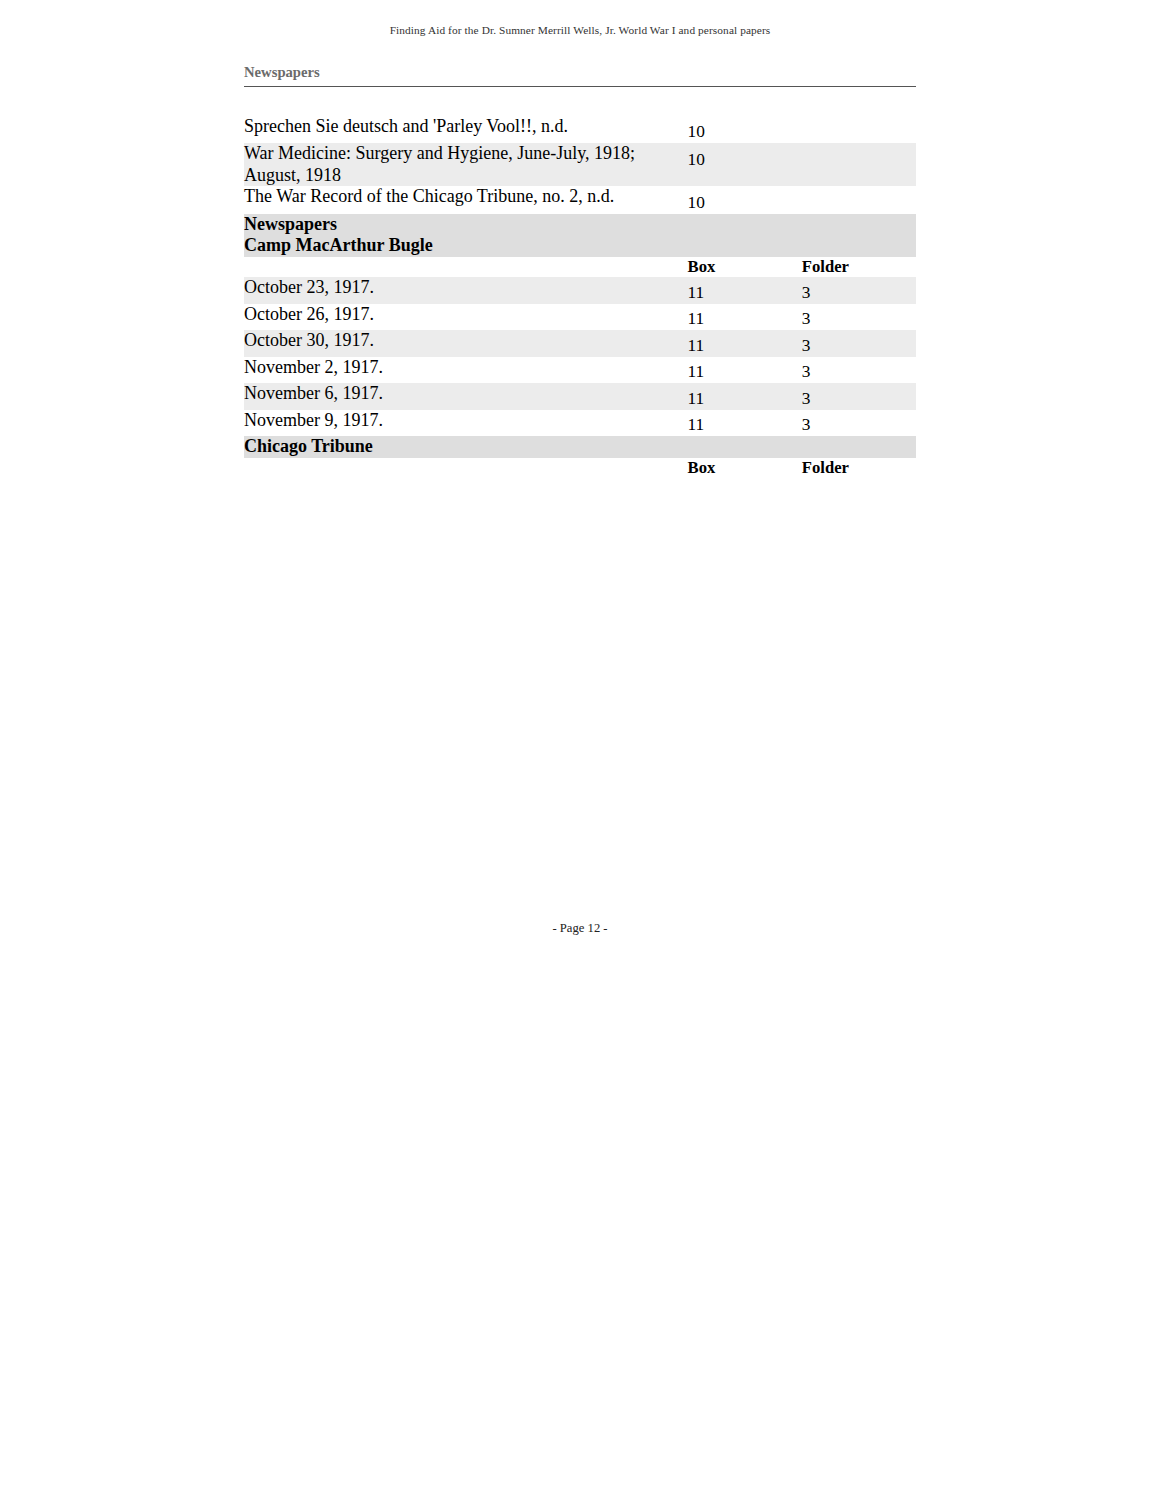Finding Aid for the Dr. Sumner Merrill Wells, Jr. World War I and personal papers
Newspapers
| Sprechen Sie deutsch and 'Parley Vool!!, n.d. | 10 | |
| War Medicine: Surgery and Hygiene, June-July, 1918; August, 1918 | 10 | |
| The War Record of the Chicago Tribune, no. 2, n.d. | 10 | |
| Newspapers |
| Camp MacArthur Bugle |
| | Box | Folder |
| October 23, 1917. | 11 | 3 |
| October 26, 1917. | 11 | 3 |
| October 30, 1917. | 11 | 3 |
| November 2, 1917. | 11 | 3 |
| November 6, 1917. | 11 | 3 |
| November 9, 1917. | 11 | 3 |
| Chicago Tribune |
| | Box | Folder |
- Page 12 -